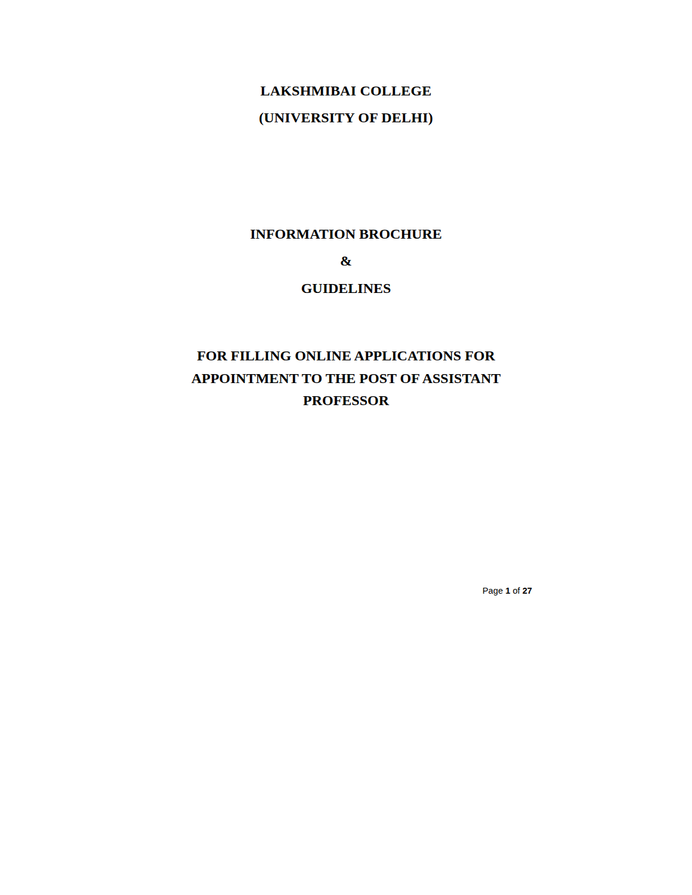LAKSHMIBAI COLLEGE (UNIVERSITY OF DELHI)
INFORMATION BROCHURE & GUIDELINES
FOR FILLING ONLINE APPLICATIONS FOR APPOINTMENT TO THE POST OF ASSISTANT PROFESSOR
Page 1 of 27